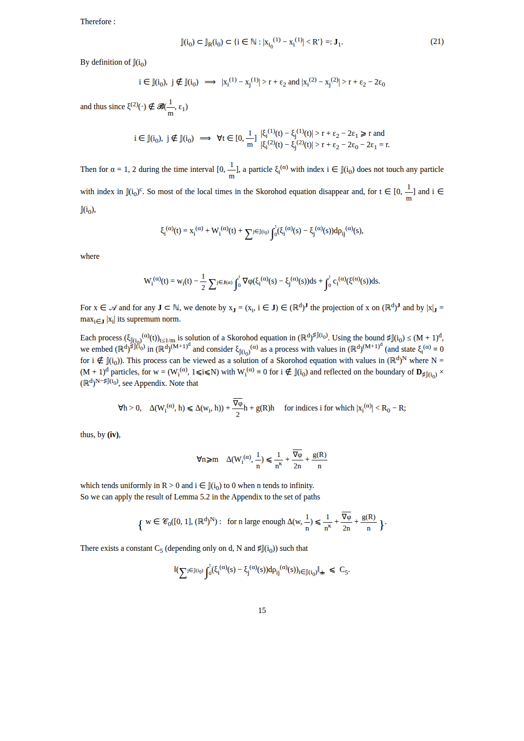Therefore :
𝕁(i0) ⊂ 𝕁R(i0) ⊂ {i ∈ ℕ : |xi0(1) − xi(1)| < R′} =: J1. (21)
By definition of 𝕁(i0)
i ∈ 𝕁(i0), j ∉ 𝕁(i0) ⟹ |xi(1) − xj(1)| > r + ε2 and |xi(2) − xj(2)| > r + ε2 − 2ε0
and thus since ξ(2)(·) ∉ 𝓑̃(1 m, ε1)
i ∈ 𝕁(i0), j ∉ 𝕁(i0) ⟹ ∀t ∈ [0, 1 m]
|ξi(1)(t) − ξj(1)(t)| > r + ε2 − 2ε1 ⩾ r and
|ξi(2)(t) − ξj(2)(t)| > r + ε2 − 2ε0 − 2ε1 = r.
Then for α = 1, 2 during the time interval [0, 1 m], a particle ξi(α) with index i ∈ 𝕁(i0) does not touch any particle with index in 𝕁(i0)c. So most of the local times in the Skorohod equation disappear and, for t ∈ [0, 1 m] and i ∈ 𝕁(i0),
ξi(α)(t) = xi(α) + Wi(α)(t) + ∑j∈𝕁(i0) ∫t
0(ξi(α)(s) − ξj(α)(s))dρij(α)(s),
where
Wi(α)(t) = wi(t) − 12 ∑j∈J(α) ∫t
0 ∇φ(ξi(α)(s) − ξj(α)(s))ds + ∫t
0 ci(α)(ξ(α)(s))ds.
For x ∈ 𝒜 and for any J ⊂ ℕ, we denote by xJ = (xi, i ∈ J) ∈ (ℝd)J the projection of x on (ℝd)J and by |x|J = maxi∈J |xi| its supremum norm.
Each process (ξ𝕁(i0)(α)(t))t≤1/m is solution of a Skorohod equation in (ℝd)♯𝕁(i0). Using the bound ♯𝕁(i0) ≤ (M + 1)d, we embed (ℝd)♯𝕁(i0) in (ℝd)(M+1)d and consider ξ𝕁(i0)(α) as a process with values in (ℝd)(M+1)d (and state ξi(α) ≡ 0 for i ∉ 𝕁(i0)). This process can be viewed as a solution of a Skorohod equation with values in (ℝd)N where N = (M + 1)d particles, for w = (Wi(α), 1⩽i⩽N) with Wi(α) ≡ 0 for i ∉ 𝕁(i0) and reflected on the boundary of D♯𝕁(i0) × (ℝd)N−♯𝕁(i0), see Appendix. Note that
∀h > 0, Δ(Wi(α), h) ⩽ Δ(wi, h)) + ∇φ 2h + g(R)h for indices i for which |xi(α)| < R0 − R;
thus, by (iv),
∀n⩾m Δ(Wi(α), 1 n) ⩽ 1 nκ + ∇φ 2n + g(R) n
which tends uniformly in R > 0 and i ∈ 𝕁(i0) to 0 when n tends to infinity.
So we can apply the result of Lemma 5.2 in the Appendix to the set of paths
{ w ∈ 𝒞0([0, 1], (ℝd)N) : for n large enough Δ(w, 1 n) ⩽ 1 nκ + ∇φ 2n + g(R) n }.
There exists a constant C5 (depending only on d, N and ♯𝕁(i0)) such that
‖(∑j∈𝕁(i0) ∫t
0(ξi(α)(s) − ξj(α)(s))dρij(α)(s))i∈𝕁(i0)‖1 m ⩽ C5.
15